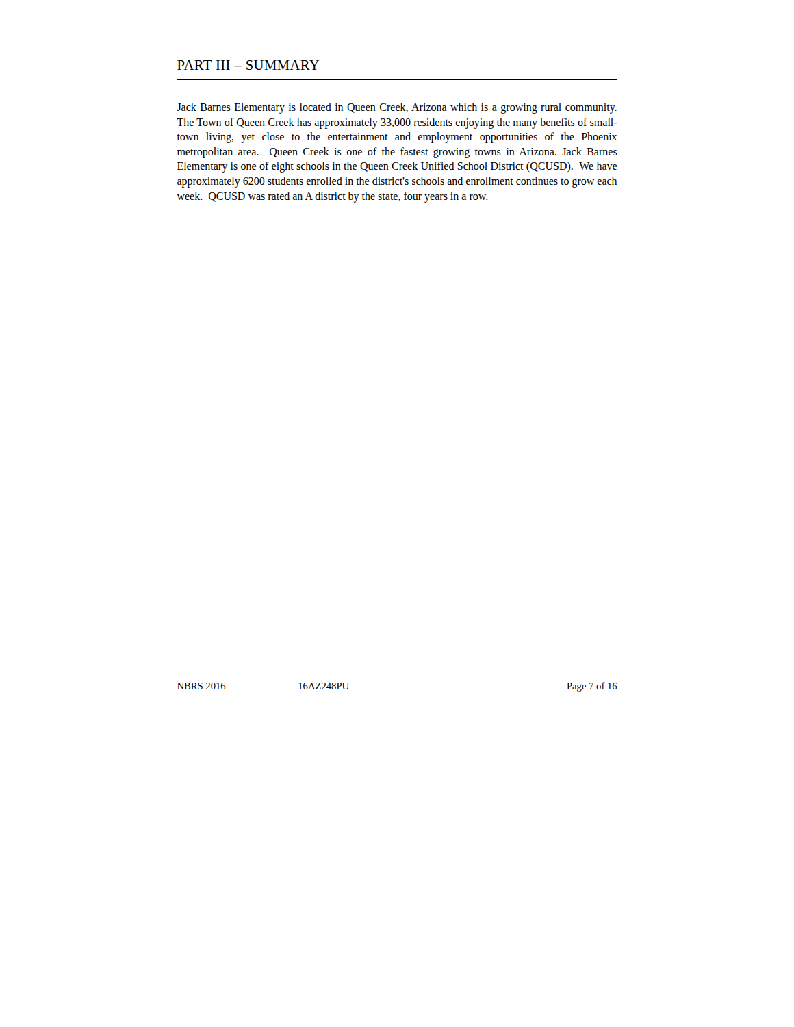PART III – SUMMARY
Jack Barnes Elementary is located in Queen Creek, Arizona which is a growing rural community. The Town of Queen Creek has approximately 33,000 residents enjoying the many benefits of small-town living, yet close to the entertainment and employment opportunities of the Phoenix metropolitan area. Queen Creek is one of the fastest growing towns in Arizona. Jack Barnes Elementary is one of eight schools in the Queen Creek Unified School District (QCUSD). We have approximately 6200 students enrolled in the district's schools and enrollment continues to grow each week. QCUSD was rated an A district by the state, four years in a row.
NBRS 2016 16AZ248PU Page 7 of 16